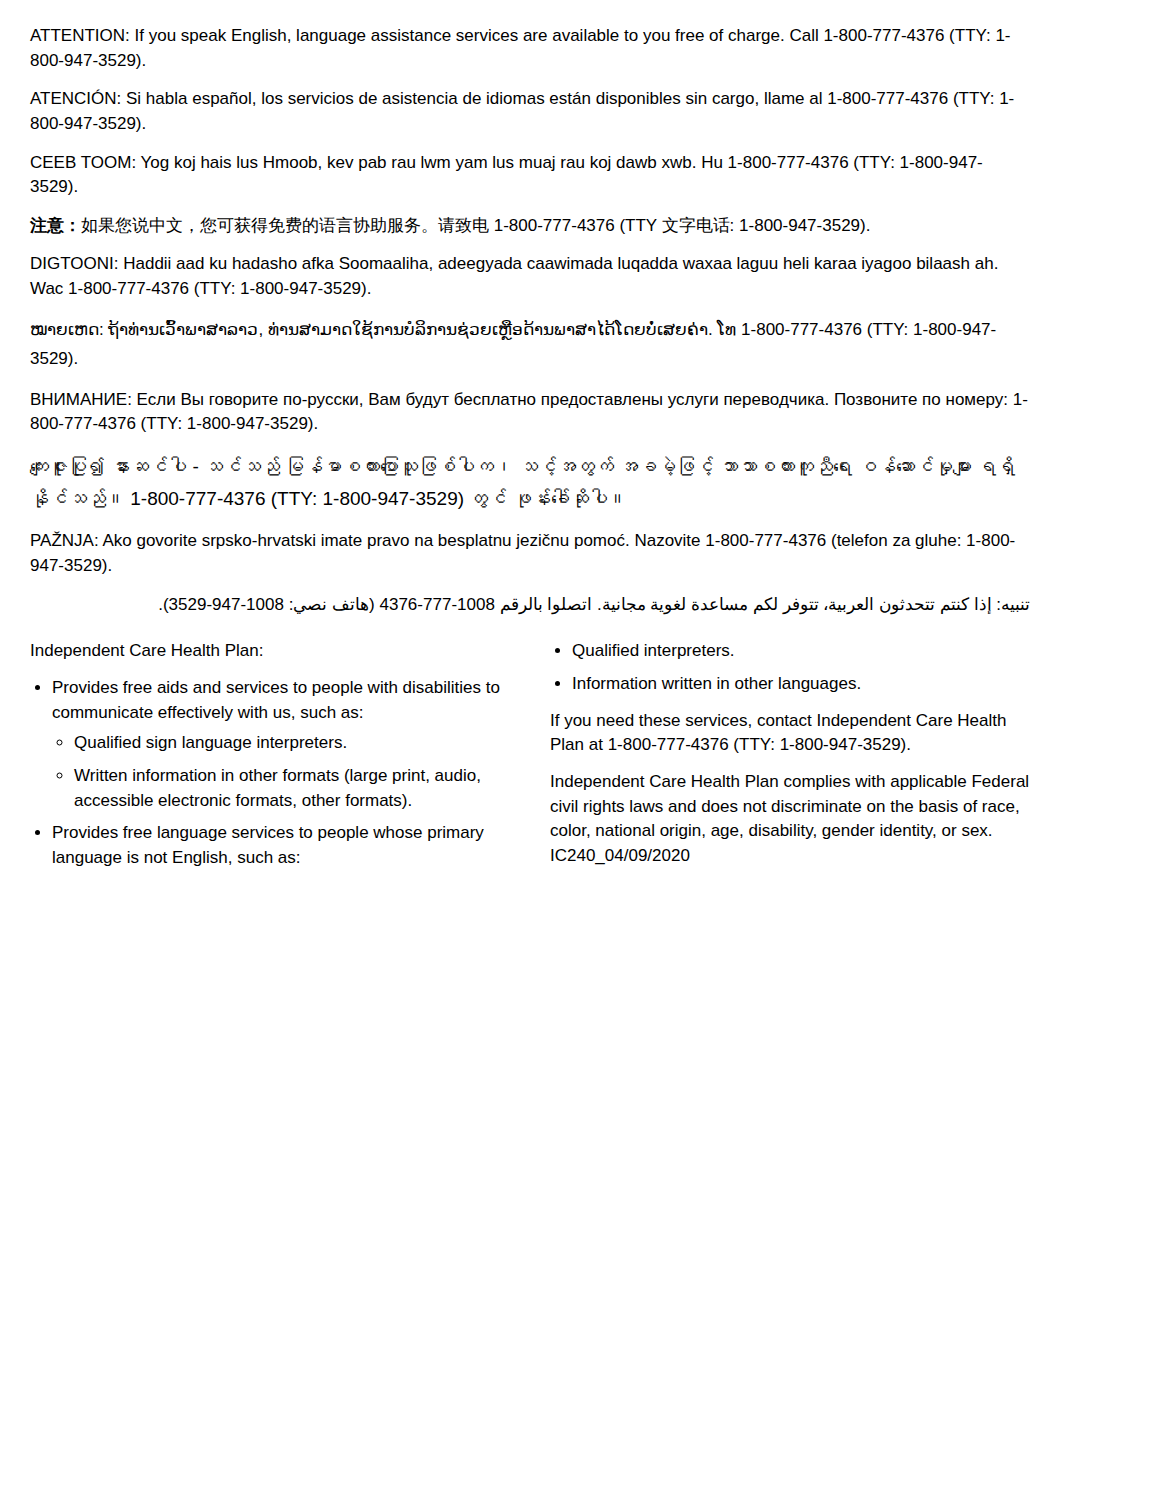ATTENTION: If you speak English, language assistance services are available to you free of charge. Call 1-800-777-4376 (TTY: 1-800-947-3529).
ATENCIÓN: Si habla español, los servicios de asistencia de idiomas están disponibles sin cargo, llame al 1-800-777-4376 (TTY: 1-800-947-3529).
CEEB TOOM: Yog koj hais lus Hmoob, kev pab rau lwm yam lus muaj rau koj dawb xwb. Hu 1-800-777-4376 (TTY: 1-800-947-3529).
注意：如果您说中文，您可获得免费的语言协助服务。请致电 1-800-777-4376 (TTY 文字电话: 1-800-947-3529).
DIGTOONI: Haddii aad ku hadasho afka Soomaaliha, adeegyada caawimada luqadda waxaa laguu heli karaa iyagoo bilaash ah. Wac 1-800-777-4376 (TTY: 1-800-947-3529).
ໝາຍເຫດ: ຖ້າທ່ານເວົ້າພາສາລາວ, ທ່ານສາມາດໃຊ້ການບໍລິການຊ່ວຍເຫຼືອດ້ານພາສາໄດ້ໂດຍບໍ່ເສຍຄ່າ. ໂທ 1-800-777-4376 (TTY: 1-800-947-3529).
ВНИМАНИЕ: Если Вы говорите по-русски, Вам будут бесплатно предоставлены услуги переводчика. Позвоните по номеру: 1-800-777-4376 (TTY: 1-800-947-3529).
ကျေးဇူးပြု၍ နားဆင်ပါ - သင်သည် မြန်မာစကားပြောသူဖြစ်ပါက၊ သင့်အတွက် အခမဲ့ဖြင့် ဘာသာစကားကူညီရေး ဝန်ဆောင်မှုများ ရရှိနိုင်သည်။ 1-800-777-4376 (TTY: 1-800-947-3529) တွင် ဖုန်းခေါ်ဆိုပါ။
PAŽNJA: Ako govorite srpsko-hrvatski imate pravo na besplatnu jezičnu pomoć. Nazovite 1-800-777-4376 (telefon za gluhe: 1-800-947-3529).
تنبيه: إذا كنتم تتحدثون العربية، تتوفر لكم مساعدة لغوية مجانية. اتصلوا بالرقم 1008-777-4376 (هاتف نصي: 1008-947-3529).
Independent Care Health Plan:
Provides free aids and services to people with disabilities to communicate effectively with us, such as:
Qualified sign language interpreters.
Written information in other formats (large print, audio, accessible electronic formats, other formats).
Provides free language services to people whose primary language is not English, such as:
Qualified interpreters.
Information written in other languages.
If you need these services, contact Independent Care Health Plan at 1-800-777-4376 (TTY: 1-800-947-3529).
Independent Care Health Plan complies with applicable Federal civil rights laws and does not discriminate on the basis of race, color, national origin, age, disability, gender identity, or sex. IC240_04/09/2020